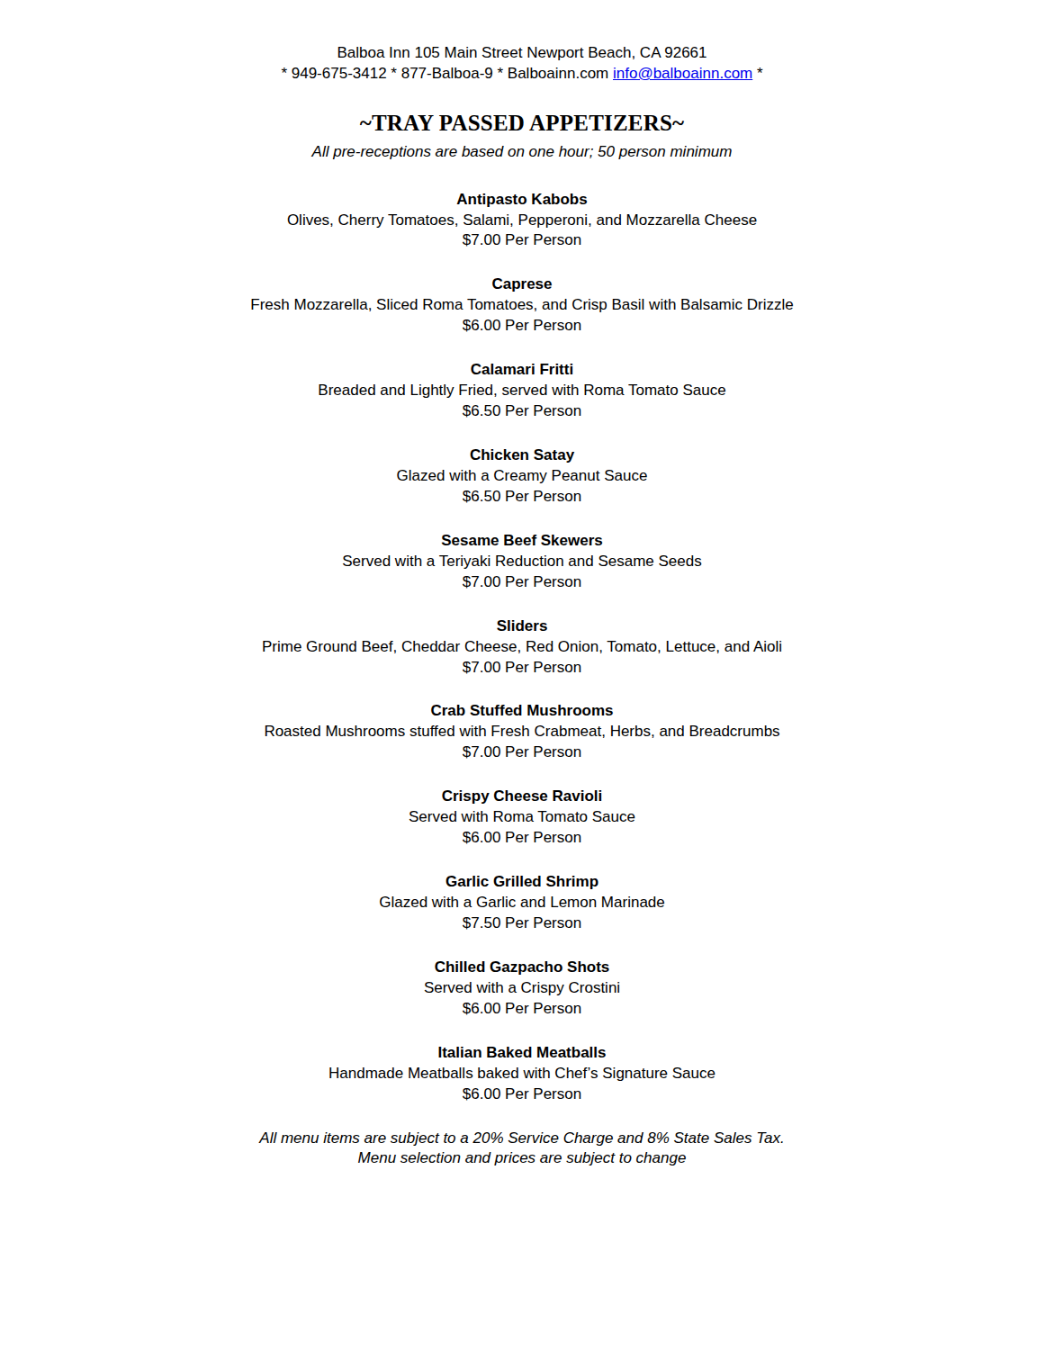Balboa Inn 105 Main Street Newport Beach, CA 92661
* 949-675-3412 * 877-Balboa-9 * Balboainn.com info@balboainn.com *
~TRAY PASSED APPETIZERS~
All pre-receptions are based on one hour; 50 person minimum
Antipasto Kabobs
Olives, Cherry Tomatoes, Salami, Pepperoni, and Mozzarella Cheese
$7.00 Per Person
Caprese
Fresh Mozzarella, Sliced Roma Tomatoes, and Crisp Basil with Balsamic Drizzle
$6.00 Per Person
Calamari Fritti
Breaded and Lightly Fried, served with Roma Tomato Sauce
$6.50 Per Person
Chicken Satay
Glazed with a Creamy Peanut Sauce
$6.50 Per Person
Sesame Beef Skewers
Served with a Teriyaki Reduction and Sesame Seeds
$7.00 Per Person
Sliders
Prime Ground Beef, Cheddar Cheese, Red Onion, Tomato, Lettuce, and Aioli
$7.00 Per Person
Crab Stuffed Mushrooms
Roasted Mushrooms stuffed with Fresh Crabmeat, Herbs, and Breadcrumbs
$7.00 Per Person
Crispy Cheese Ravioli
Served with Roma Tomato Sauce
$6.00 Per Person
Garlic Grilled Shrimp
Glazed with a Garlic and Lemon Marinade
$7.50 Per Person
Chilled Gazpacho Shots
Served with a Crispy Crostini
$6.00 Per Person
Italian Baked Meatballs
Handmade Meatballs baked with Chef’s Signature Sauce
$6.00 Per Person
All menu items are subject to a 20% Service Charge and 8% State Sales Tax.
Menu selection and prices are subject to change